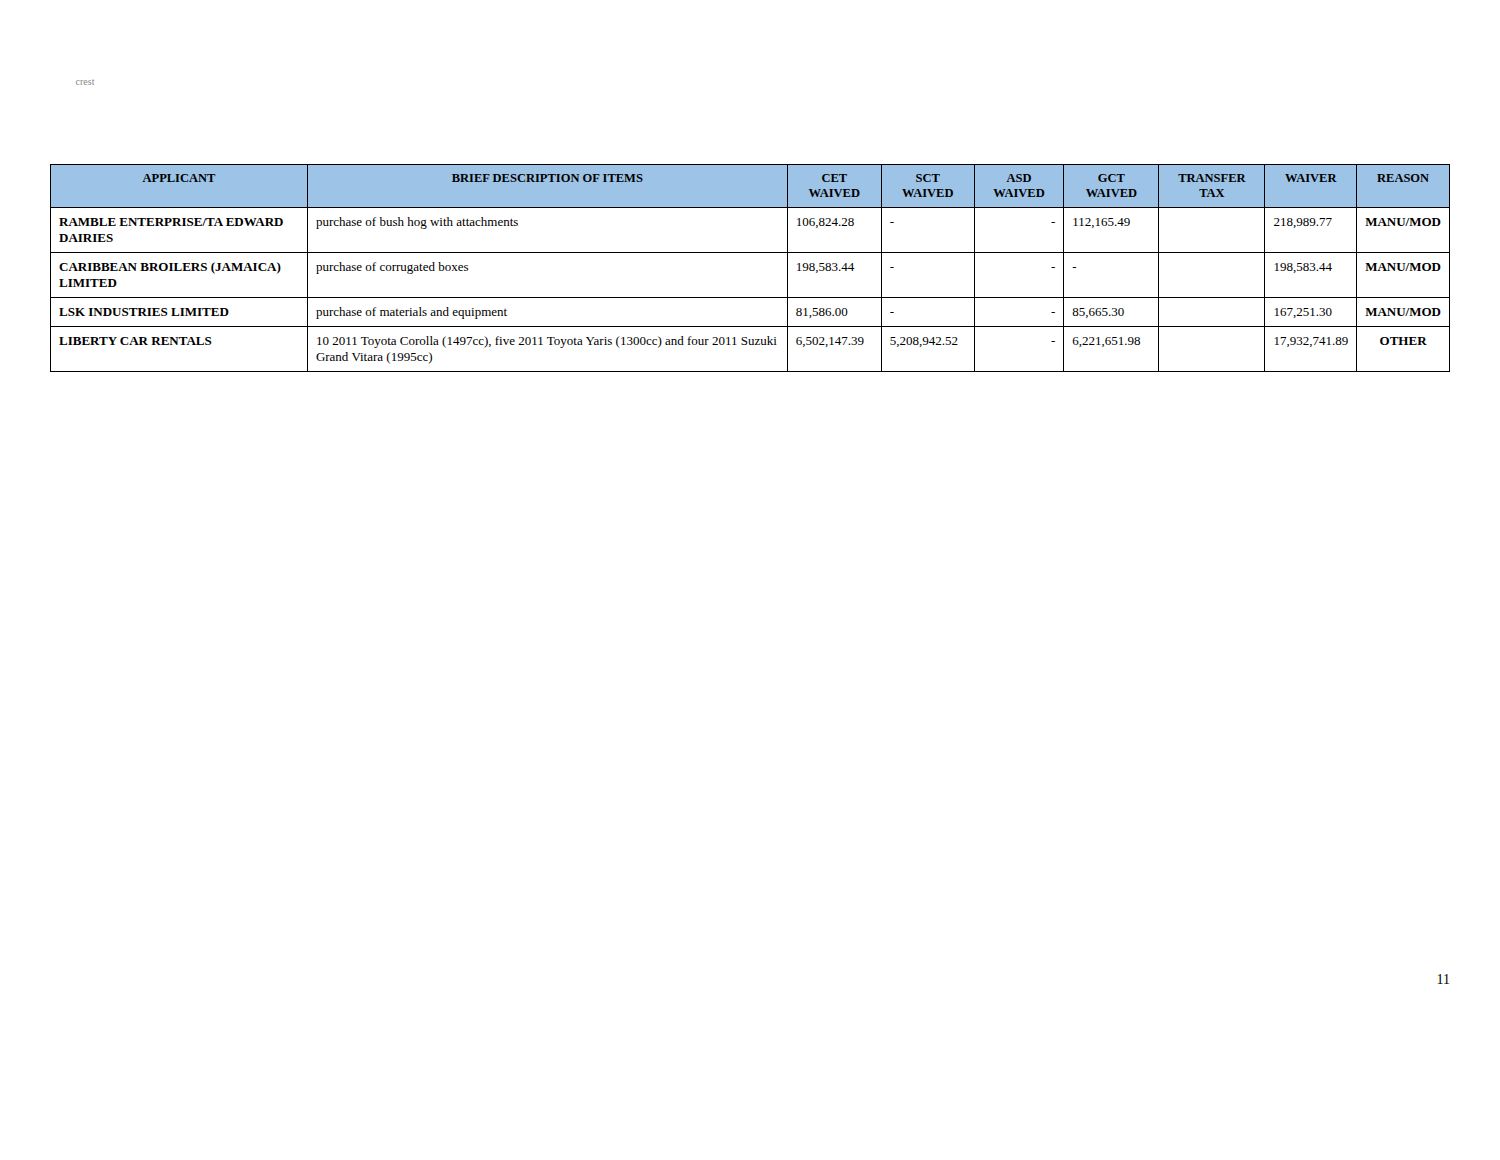| APPLICANT | BRIEF DESCRIPTION OF ITEMS | CET WAIVED | SCT WAIVED | ASD WAIVED | GCT WAIVED | TRANSFER TAX | WAIVER | REASON |
| --- | --- | --- | --- | --- | --- | --- | --- | --- |
| Ramble Enterprise/TA Edward Dairies | purchase of bush hog with attachments | 106,824.28 | - | - | 112,165.49 | | 218,989.77 | MANU/MOD |
| Caribbean Broilers (Jamaica) Limited | purchase of corrugated boxes | 198,583.44 | - | - | - | | 198,583.44 | MANU/MOD |
| LSK Industries Limited | purchase of materials and equipment | 81,586.00 | - | - | 85,665.30 | | 167,251.30 | MANU/MOD |
| Liberty Car Rentals | 10 2011 Toyota Corolla (1497cc), five 2011 Toyota Yaris (1300cc) and four 2011 Suzuki Grand Vitara (1995cc) | 6,502,147.39 | 5,208,942.52 | - | 6,221,651.98 | | 17,932,741.89 | OTHER |
11